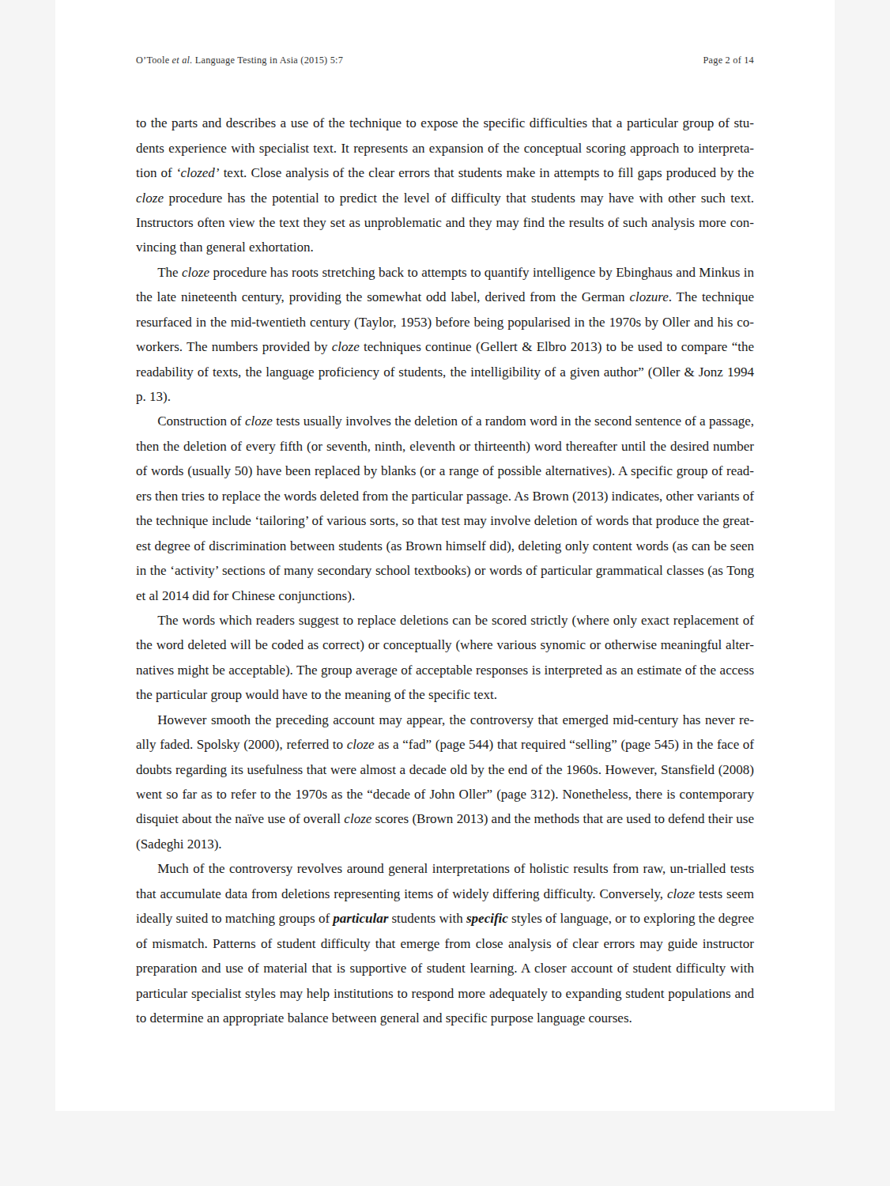O’Toole et al. Language Testing in Asia (2015) 5:7 Page 2 of 14
to the parts and describes a use of the technique to expose the specific difficulties that a particular group of students experience with specialist text. It represents an expansion of the conceptual scoring approach to interpretation of ‘clozed’ text. Close analysis of the clear errors that students make in attempts to fill gaps produced by the cloze procedure has the potential to predict the level of difficulty that students may have with other such text. Instructors often view the text they set as unproblematic and they may find the results of such analysis more convincing than general exhortation.
The cloze procedure has roots stretching back to attempts to quantify intelligence by Ebinghaus and Minkus in the late nineteenth century, providing the somewhat odd label, derived from the German clozure. The technique resurfaced in the mid-twentieth century (Taylor, 1953) before being popularised in the 1970s by Oller and his co-workers. The numbers provided by cloze techniques continue (Gellert & Elbro 2013) to be used to compare “the readability of texts, the language proficiency of students, the intelligibility of a given author” (Oller & Jonz 1994 p. 13).
Construction of cloze tests usually involves the deletion of a random word in the second sentence of a passage, then the deletion of every fifth (or seventh, ninth, eleventh or thirteenth) word thereafter until the desired number of words (usually 50) have been replaced by blanks (or a range of possible alternatives). A specific group of readers then tries to replace the words deleted from the particular passage. As Brown (2013) indicates, other variants of the technique include ‘tailoring’ of various sorts, so that test may involve deletion of words that produce the greatest degree of discrimination between students (as Brown himself did), deleting only content words (as can be seen in the ‘activity’ sections of many secondary school textbooks) or words of particular grammatical classes (as Tong et al 2014 did for Chinese conjunctions).
The words which readers suggest to replace deletions can be scored strictly (where only exact replacement of the word deleted will be coded as correct) or conceptually (where various synomic or otherwise meaningful alternatives might be acceptable). The group average of acceptable responses is interpreted as an estimate of the access the particular group would have to the meaning of the specific text.
However smooth the preceding account may appear, the controversy that emerged mid-century has never really faded. Spolsky (2000), referred to cloze as a “fad” (page 544) that required “selling” (page 545) in the face of doubts regarding its usefulness that were almost a decade old by the end of the 1960s. However, Stansfield (2008) went so far as to refer to the 1970s as the “decade of John Oller” (page 312). Nonetheless, there is contemporary disquiet about the naïve use of overall cloze scores (Brown 2013) and the methods that are used to defend their use (Sadeghi 2013).
Much of the controversy revolves around general interpretations of holistic results from raw, un-trialled tests that accumulate data from deletions representing items of widely differing difficulty. Conversely, cloze tests seem ideally suited to matching groups of particular students with specific styles of language, or to exploring the degree of mismatch. Patterns of student difficulty that emerge from close analysis of clear errors may guide instructor preparation and use of material that is supportive of student learning. A closer account of student difficulty with particular specialist styles may help institutions to respond more adequately to expanding student populations and to determine an appropriate balance between general and specific purpose language courses.